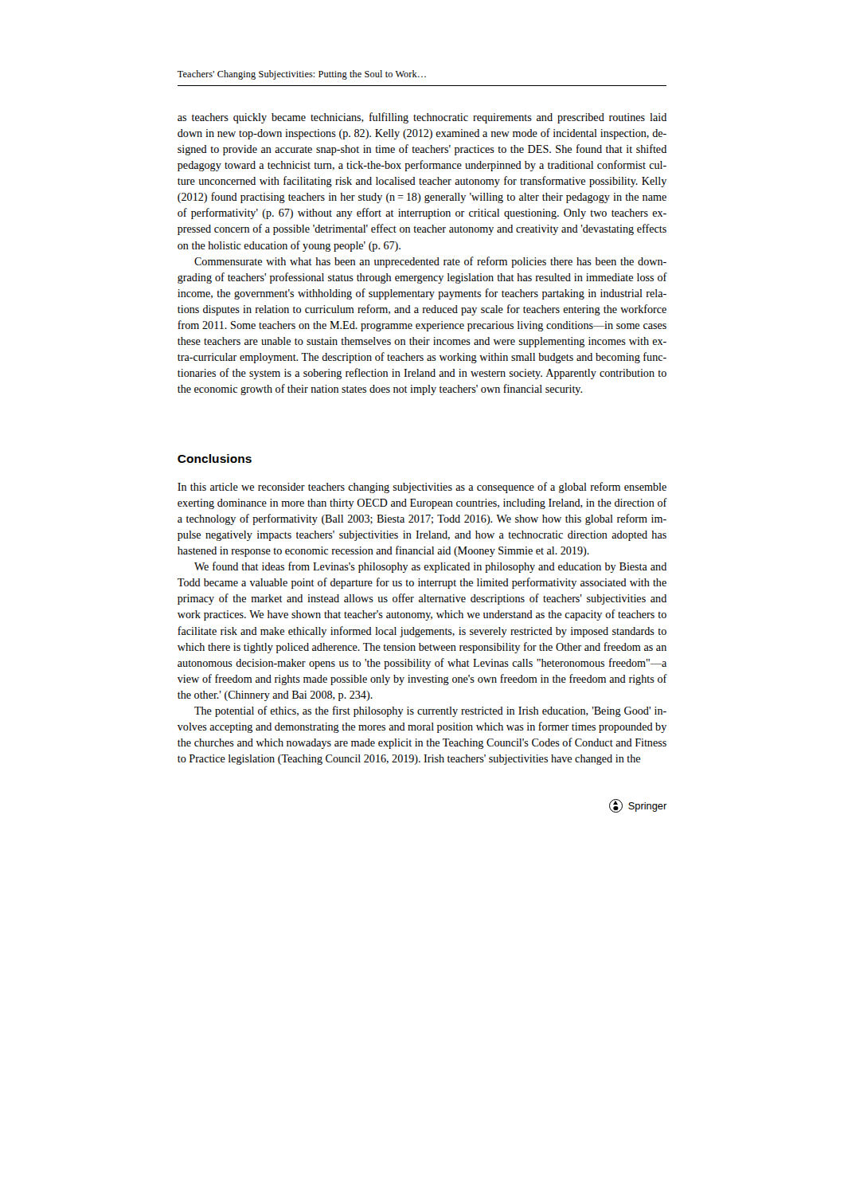Teachers' Changing Subjectivities: Putting the Soul to Work…
as teachers quickly became technicians, fulfilling technocratic requirements and prescribed routines laid down in new top-down inspections (p. 82). Kelly (2012) examined a new mode of incidental inspection, designed to provide an accurate snap-shot in time of teachers' practices to the DES. She found that it shifted pedagogy toward a technicist turn, a tick-the-box performance underpinned by a traditional conformist culture unconcerned with facilitating risk and localised teacher autonomy for transformative possibility. Kelly (2012) found practising teachers in her study (n = 18) generally 'willing to alter their pedagogy in the name of performativity' (p. 67) without any effort at interruption or critical questioning. Only two teachers expressed concern of a possible 'detrimental' effect on teacher autonomy and creativity and 'devastating effects on the holistic education of young people' (p. 67).
Commensurate with what has been an unprecedented rate of reform policies there has been the downgrading of teachers' professional status through emergency legislation that has resulted in immediate loss of income, the government's withholding of supplementary payments for teachers partaking in industrial relations disputes in relation to curriculum reform, and a reduced pay scale for teachers entering the workforce from 2011. Some teachers on the M.Ed. programme experience precarious living conditions—in some cases these teachers are unable to sustain themselves on their incomes and were supplementing incomes with extra-curricular employment. The description of teachers as working within small budgets and becoming functionaries of the system is a sobering reflection in Ireland and in western society. Apparently contribution to the economic growth of their nation states does not imply teachers' own financial security.
Conclusions
In this article we reconsider teachers changing subjectivities as a consequence of a global reform ensemble exerting dominance in more than thirty OECD and European countries, including Ireland, in the direction of a technology of performativity (Ball 2003; Biesta 2017; Todd 2016). We show how this global reform impulse negatively impacts teachers' subjectivities in Ireland, and how a technocratic direction adopted has hastened in response to economic recession and financial aid (Mooney Simmie et al. 2019).
We found that ideas from Levinas's philosophy as explicated in philosophy and education by Biesta and Todd became a valuable point of departure for us to interrupt the limited performativity associated with the primacy of the market and instead allows us offer alternative descriptions of teachers' subjectivities and work practices. We have shown that teacher's autonomy, which we understand as the capacity of teachers to facilitate risk and make ethically informed local judgements, is severely restricted by imposed standards to which there is tightly policed adherence. The tension between responsibility for the Other and freedom as an autonomous decision-maker opens us to 'the possibility of what Levinas calls "heteronomous freedom"—a view of freedom and rights made possible only by investing one's own freedom in the freedom and rights of the other.' (Chinnery and Bai 2008, p. 234).
The potential of ethics, as the first philosophy is currently restricted in Irish education, 'Being Good' involves accepting and demonstrating the mores and moral position which was in former times propounded by the churches and which nowadays are made explicit in the Teaching Council's Codes of Conduct and Fitness to Practice legislation (Teaching Council 2016, 2019). Irish teachers' subjectivities have changed in the
Springer